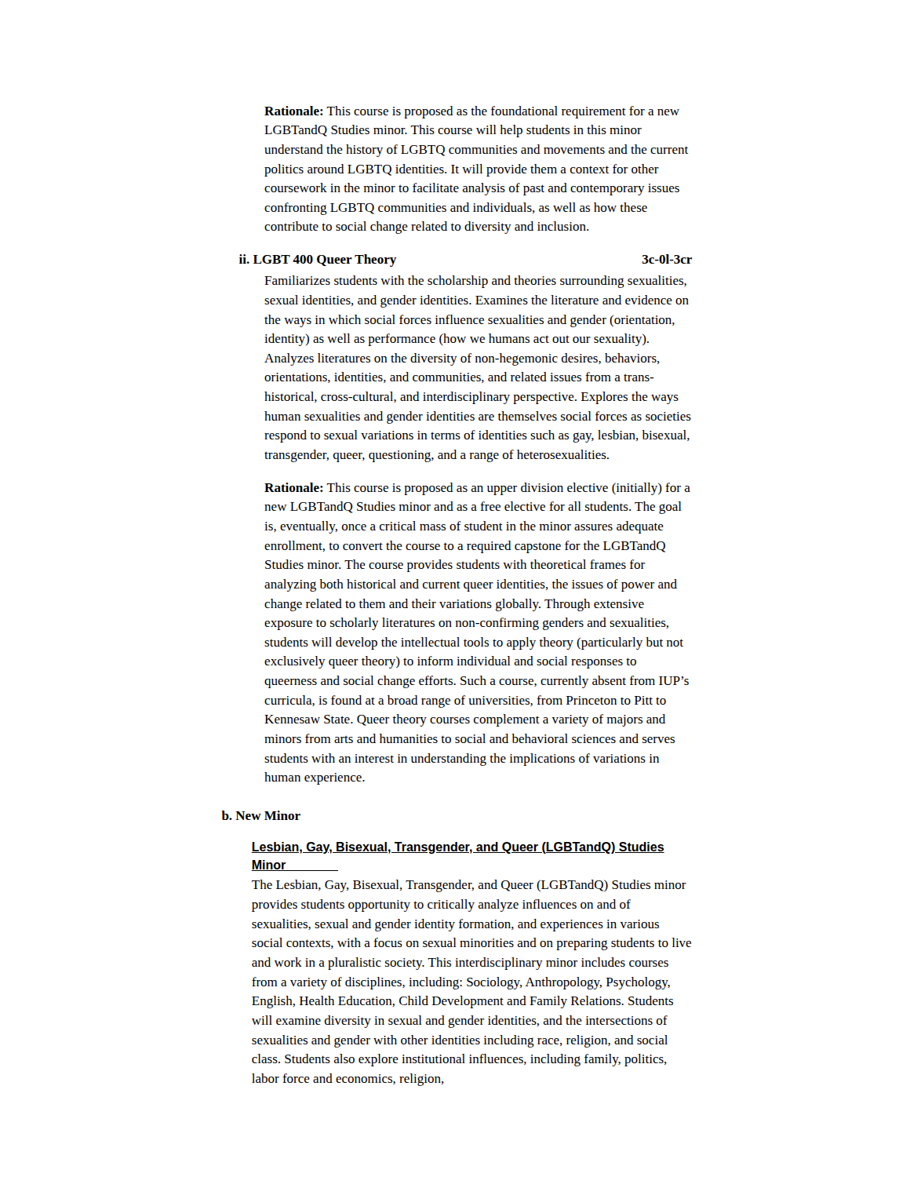Rationale: This course is proposed as the foundational requirement for a new LGBTandQ Studies minor. This course will help students in this minor understand the history of LGBTQ communities and movements and the current politics around LGBTQ identities. It will provide them a context for other coursework in the minor to facilitate analysis of past and contemporary issues confronting LGBTQ communities and individuals, as well as how these contribute to social change related to diversity and inclusion.
3c-0l-3crii. LGBT 400 Queer Theory
Familiarizes students with the scholarship and theories surrounding sexualities, sexual identities, and gender identities. Examines the literature and evidence on the ways in which social forces influence sexualities and gender (orientation, identity) as well as performance (how we humans act out our sexuality). Analyzes literatures on the diversity of non-hegemonic desires, behaviors, orientations, identities, and communities, and related issues from a trans-historical, cross-cultural, and interdisciplinary perspective. Explores the ways human sexualities and gender identities are themselves social forces as societies respond to sexual variations in terms of identities such as gay, lesbian, bisexual, transgender, queer, questioning, and a range of heterosexualities.
Rationale: This course is proposed as an upper division elective (initially) for a new LGBTandQ Studies minor and as a free elective for all students. The goal is, eventually, once a critical mass of student in the minor assures adequate enrollment, to convert the course to a required capstone for the LGBTandQ Studies minor. The course provides students with theoretical frames for analyzing both historical and current queer identities, the issues of power and change related to them and their variations globally. Through extensive exposure to scholarly literatures on non-confirming genders and sexualities, students will develop the intellectual tools to apply theory (particularly but not exclusively queer theory) to inform individual and social responses to queerness and social change efforts. Such a course, currently absent from IUP’s curricula, is found at a broad range of universities, from Princeton to Pitt to Kennesaw State. Queer theory courses complement a variety of majors and minors from arts and humanities to social and behavioral sciences and serves students with an interest in understanding the implications of variations in human experience.
b. New Minor
Lesbian, Gay, Bisexual, Transgender, and Queer (LGBTandQ) Studies Minor
The Lesbian, Gay, Bisexual, Transgender, and Queer (LGBTandQ) Studies minor provides students opportunity to critically analyze influences on and of sexualities, sexual and gender identity formation, and experiences in various social contexts, with a focus on sexual minorities and on preparing students to live and work in a pluralistic society. This interdisciplinary minor includes courses from a variety of disciplines, including: Sociology, Anthropology, Psychology, English, Health Education, Child Development and Family Relations. Students will examine diversity in sexual and gender identities, and the intersections of sexualities and gender with other identities including race, religion, and social class. Students also explore institutional influences, including family, politics, labor force and economics, religion,